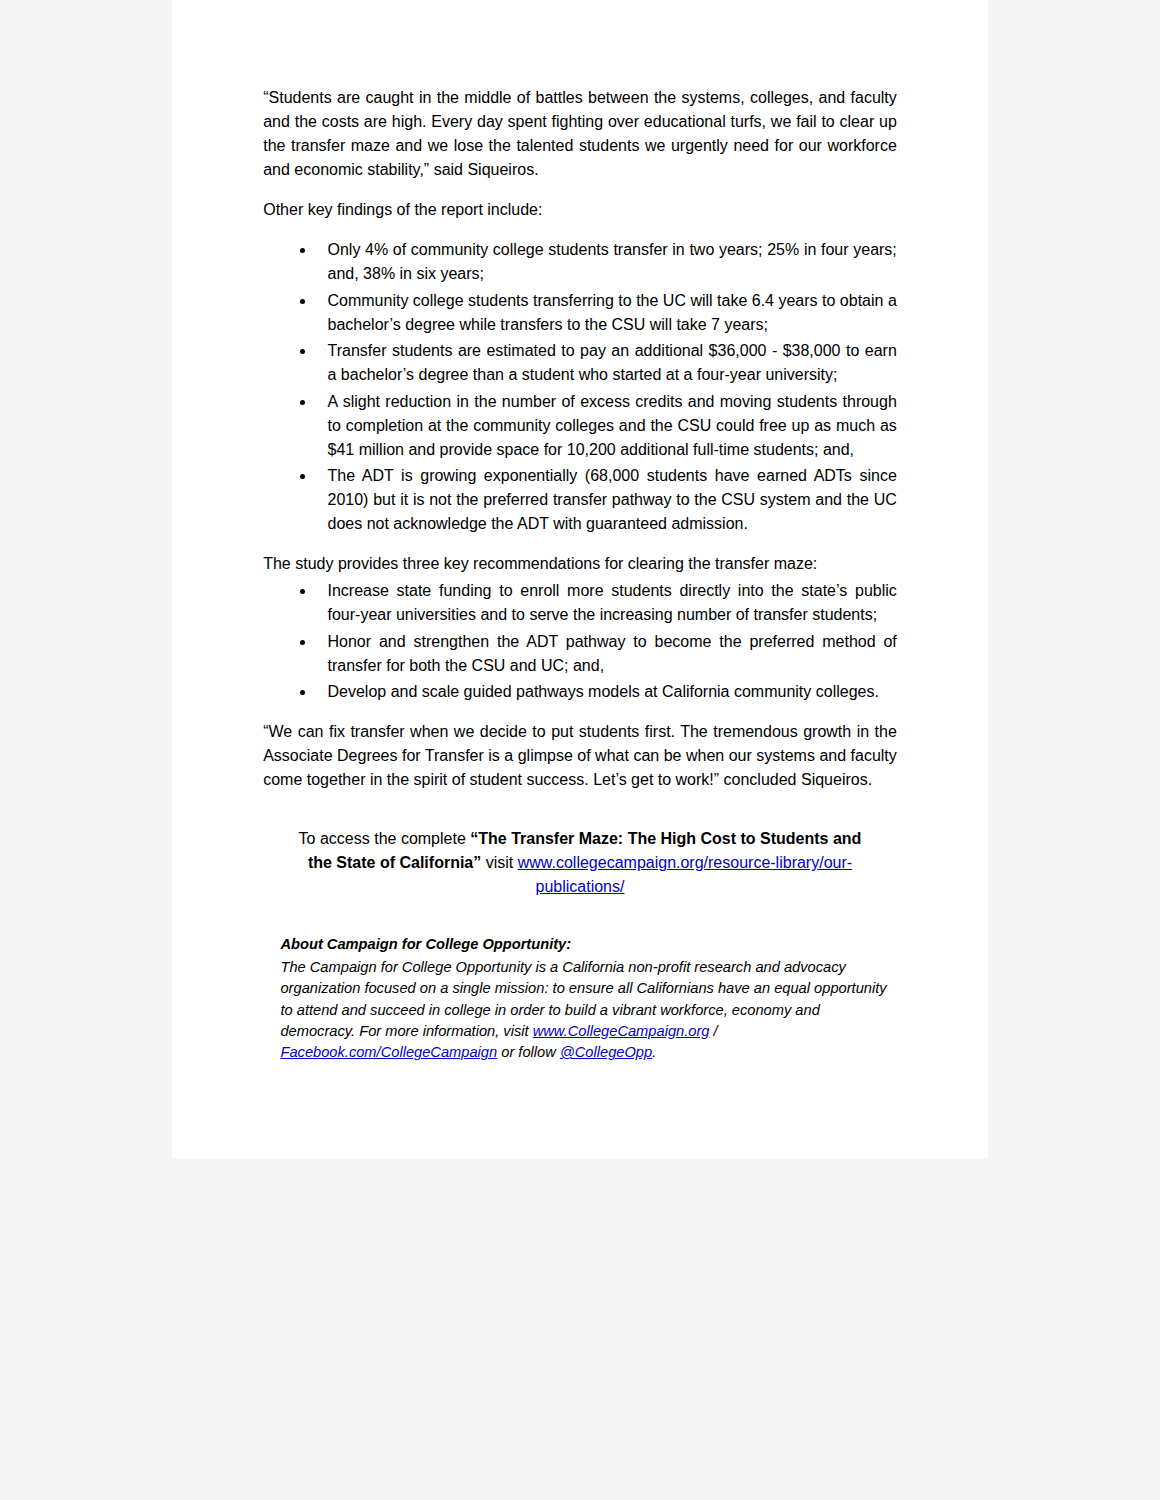“Students are caught in the middle of battles between the systems, colleges, and faculty and the costs are high. Every day spent fighting over educational turfs, we fail to clear up the transfer maze and we lose the talented students we urgently need for our workforce and economic stability,” said Siqueiros.
Other key findings of the report include:
Only 4% of community college students transfer in two years; 25% in four years; and, 38% in six years;
Community college students transferring to the UC will take 6.4 years to obtain a bachelor’s degree while transfers to the CSU will take 7 years;
Transfer students are estimated to pay an additional $36,000 - $38,000 to earn a bachelor’s degree than a student who started at a four-year university;
A slight reduction in the number of excess credits and moving students through to completion at the community colleges and the CSU could free up as much as $41 million and provide space for 10,200 additional full-time students; and,
The ADT is growing exponentially (68,000 students have earned ADTs since 2010) but it is not the preferred transfer pathway to the CSU system and the UC does not acknowledge the ADT with guaranteed admission.
The study provides three key recommendations for clearing the transfer maze:
Increase state funding to enroll more students directly into the state’s public four-year universities and to serve the increasing number of transfer students;
Honor and strengthen the ADT pathway to become the preferred method of transfer for both the CSU and UC; and,
Develop and scale guided pathways models at California community colleges.
“We can fix transfer when we decide to put students first. The tremendous growth in the Associate Degrees for Transfer is a glimpse of what can be when our systems and faculty come together in the spirit of student success. Let’s get to work!” concluded Siqueiros.
To access the complete “The Transfer Maze: The High Cost to Students and the State of California” visit www.collegecampaign.org/resource-library/our-publications/
About Campaign for College Opportunity:
The Campaign for College Opportunity is a California non-profit research and advocacy organization focused on a single mission: to ensure all Californians have an equal opportunity to attend and succeed in college in order to build a vibrant workforce, economy and democracy. For more information, visit www.CollegeCampaign.org / Facebook.com/CollegeCampaign or follow @CollegeOpp.